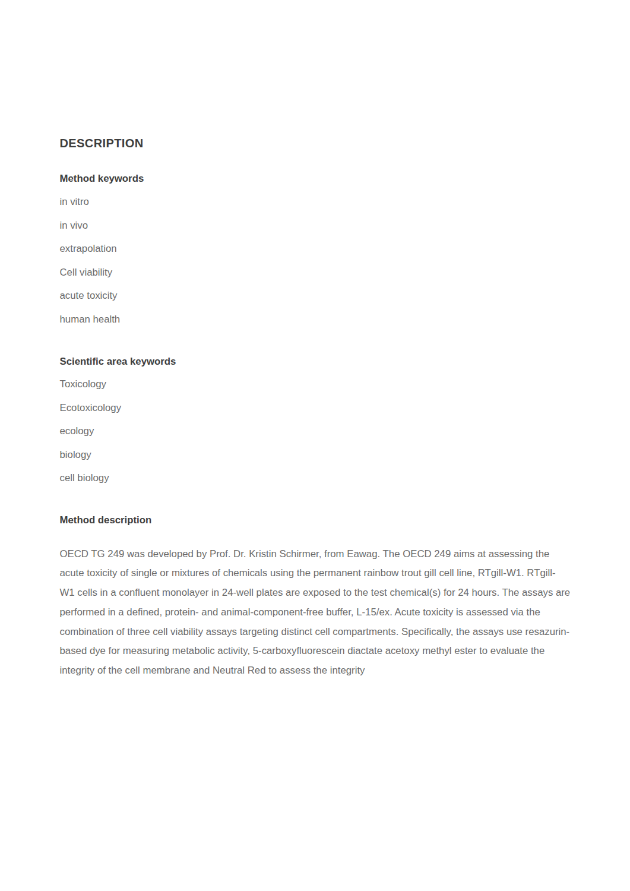DESCRIPTION
Method keywords
in vitro
in vivo
extrapolation
Cell viability
acute toxicity
human health
Scientific area keywords
Toxicology
Ecotoxicology
ecology
biology
cell biology
Method description
OECD TG 249 was developed by Prof. Dr. Kristin Schirmer, from Eawag. The OECD 249 aims at assessing the acute toxicity of single or mixtures of chemicals using the permanent rainbow trout gill cell line, RTgill-W1. RTgill-W1 cells in a confluent monolayer in 24-well plates are exposed to the test chemical(s) for 24 hours. The assays are performed in a defined, protein- and animal-component-free buffer, L-15/ex. Acute toxicity is assessed via the combination of three cell viability assays targeting distinct cell compartments. Specifically, the assays use resazurin-based dye for measuring metabolic activity, 5-carboxyfluorescein diactate acetoxy methyl ester to evaluate the integrity of the cell membrane and Neutral Red to assess the integrity